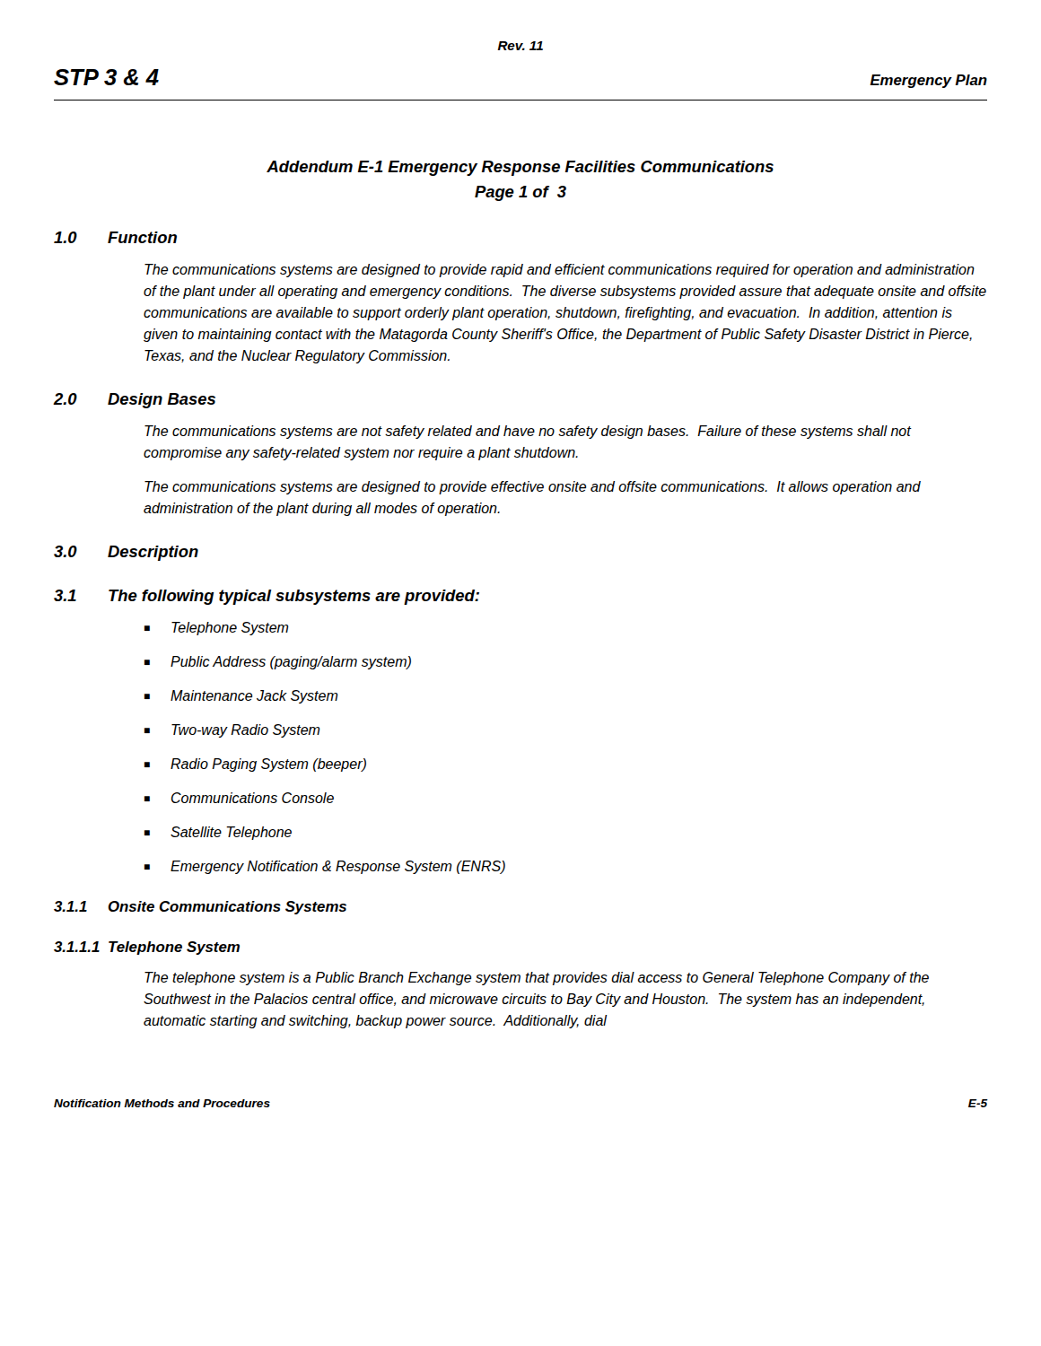Rev. 11
STP 3 & 4
Emergency Plan
Addendum E-1 Emergency Response Facilities Communications
Page 1 of 3
1.0 Function
The communications systems are designed to provide rapid and efficient communications required for operation and administration of the plant under all operating and emergency conditions. The diverse subsystems provided assure that adequate onsite and offsite communications are available to support orderly plant operation, shutdown, firefighting, and evacuation. In addition, attention is given to maintaining contact with the Matagorda County Sheriff's Office, the Department of Public Safety Disaster District in Pierce, Texas, and the Nuclear Regulatory Commission.
2.0 Design Bases
The communications systems are not safety related and have no safety design bases. Failure of these systems shall not compromise any safety-related system nor require a plant shutdown.
The communications systems are designed to provide effective onsite and offsite communications. It allows operation and administration of the plant during all modes of operation.
3.0 Description
3.1 The following typical subsystems are provided:
Telephone System
Public Address (paging/alarm system)
Maintenance Jack System
Two-way Radio System
Radio Paging System (beeper)
Communications Console
Satellite Telephone
Emergency Notification & Response System (ENRS)
3.1.1 Onsite Communications Systems
3.1.1.1 Telephone System
The telephone system is a Public Branch Exchange system that provides dial access to General Telephone Company of the Southwest in the Palacios central office, and microwave circuits to Bay City and Houston. The system has an independent, automatic starting and switching, backup power source. Additionally, dial
Notification Methods and Procedures
E-5